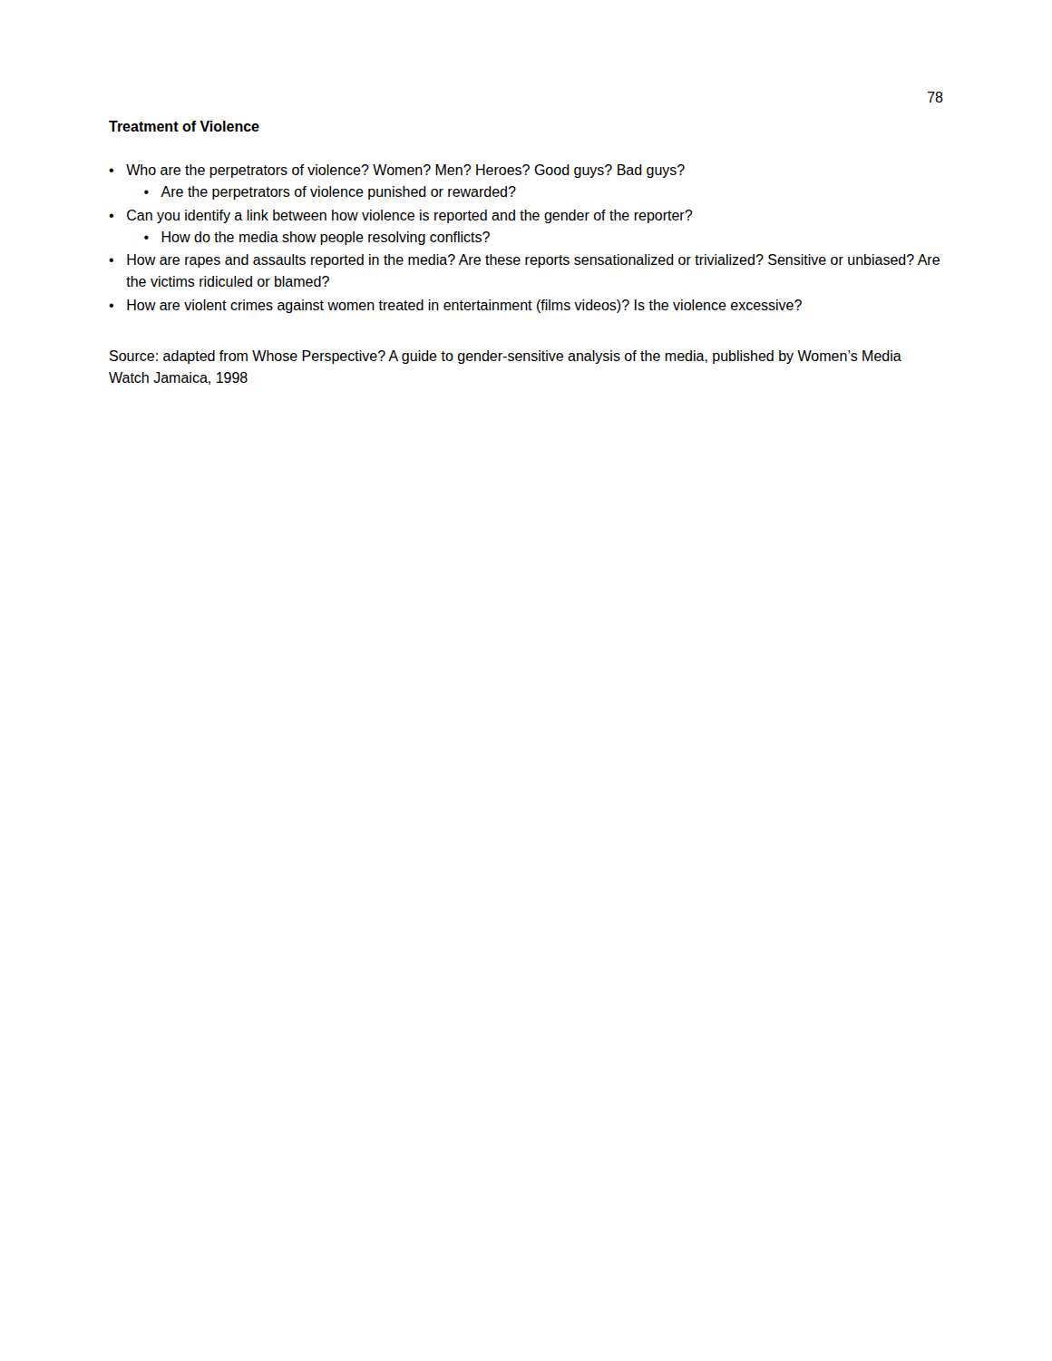78
Treatment of Violence
Who are the perpetrators of violence? Women? Men? Heroes? Good guys? Bad guys?
Are the perpetrators of violence punished or rewarded?
Can you identify a link between how violence is reported and the gender of the reporter?
How do the media show people resolving conflicts?
How are rapes and assaults reported in the media? Are these reports sensationalized or trivialized? Sensitive or unbiased? Are the victims ridiculed or blamed?
How are violent crimes against women treated in entertainment (films videos)? Is the violence excessive?
Source: adapted from Whose Perspective? A guide to gender-sensitive analysis of the media, published by Women’s Media Watch Jamaica, 1998